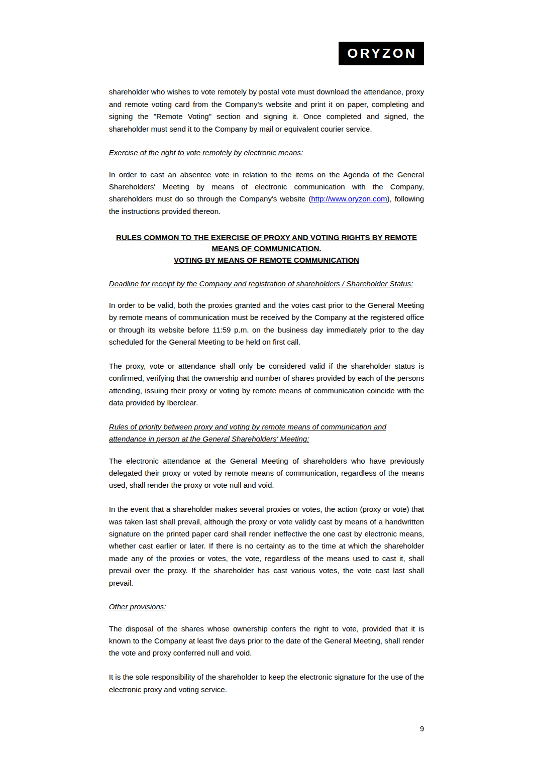ORYZON
shareholder who wishes to vote remotely by postal vote must download the attendance, proxy and remote voting card from the Company's website and print it on paper, completing and signing the "Remote Voting" section and signing it. Once completed and signed, the shareholder must send it to the Company by mail or equivalent courier service.
Exercise of the right to vote remotely by electronic means:
In order to cast an absentee vote in relation to the items on the Agenda of the General Shareholders' Meeting by means of electronic communication with the Company, shareholders must do so through the Company's website (http://www.oryzon.com), following the instructions provided thereon.
RULES COMMON TO THE EXERCISE OF PROXY AND VOTING RIGHTS BY REMOTE MEANS OF COMMUNICATION.
VOTING BY MEANS OF REMOTE COMMUNICATION
Deadline for receipt by the Company and registration of shareholders / Shareholder Status:
In order to be valid, both the proxies granted and the votes cast prior to the General Meeting by remote means of communication must be received by the Company at the registered office or through its website before 11:59 p.m. on the business day immediately prior to the day scheduled for the General Meeting to be held on first call.
The proxy, vote or attendance shall only be considered valid if the shareholder status is confirmed, verifying that the ownership and number of shares provided by each of the persons attending, issuing their proxy or voting by remote means of communication coincide with the data provided by Iberclear.
Rules of priority between proxy and voting by remote means of communication and attendance in person at the General Shareholders' Meeting:
The electronic attendance at the General Meeting of shareholders who have previously delegated their proxy or voted by remote means of communication, regardless of the means used, shall render the proxy or vote null and void.
In the event that a shareholder makes several proxies or votes, the action (proxy or vote) that was taken last shall prevail, although the proxy or vote validly cast by means of a handwritten signature on the printed paper card shall render ineffective the one cast by electronic means, whether cast earlier or later. If there is no certainty as to the time at which the shareholder made any of the proxies or votes, the vote, regardless of the means used to cast it, shall prevail over the proxy. If the shareholder has cast various votes, the vote cast last shall prevail.
Other provisions:
The disposal of the shares whose ownership confers the right to vote, provided that it is known to the Company at least five days prior to the date of the General Meeting, shall render the vote and proxy conferred null and void.
It is the sole responsibility of the shareholder to keep the electronic signature for the use of the electronic proxy and voting service.
9